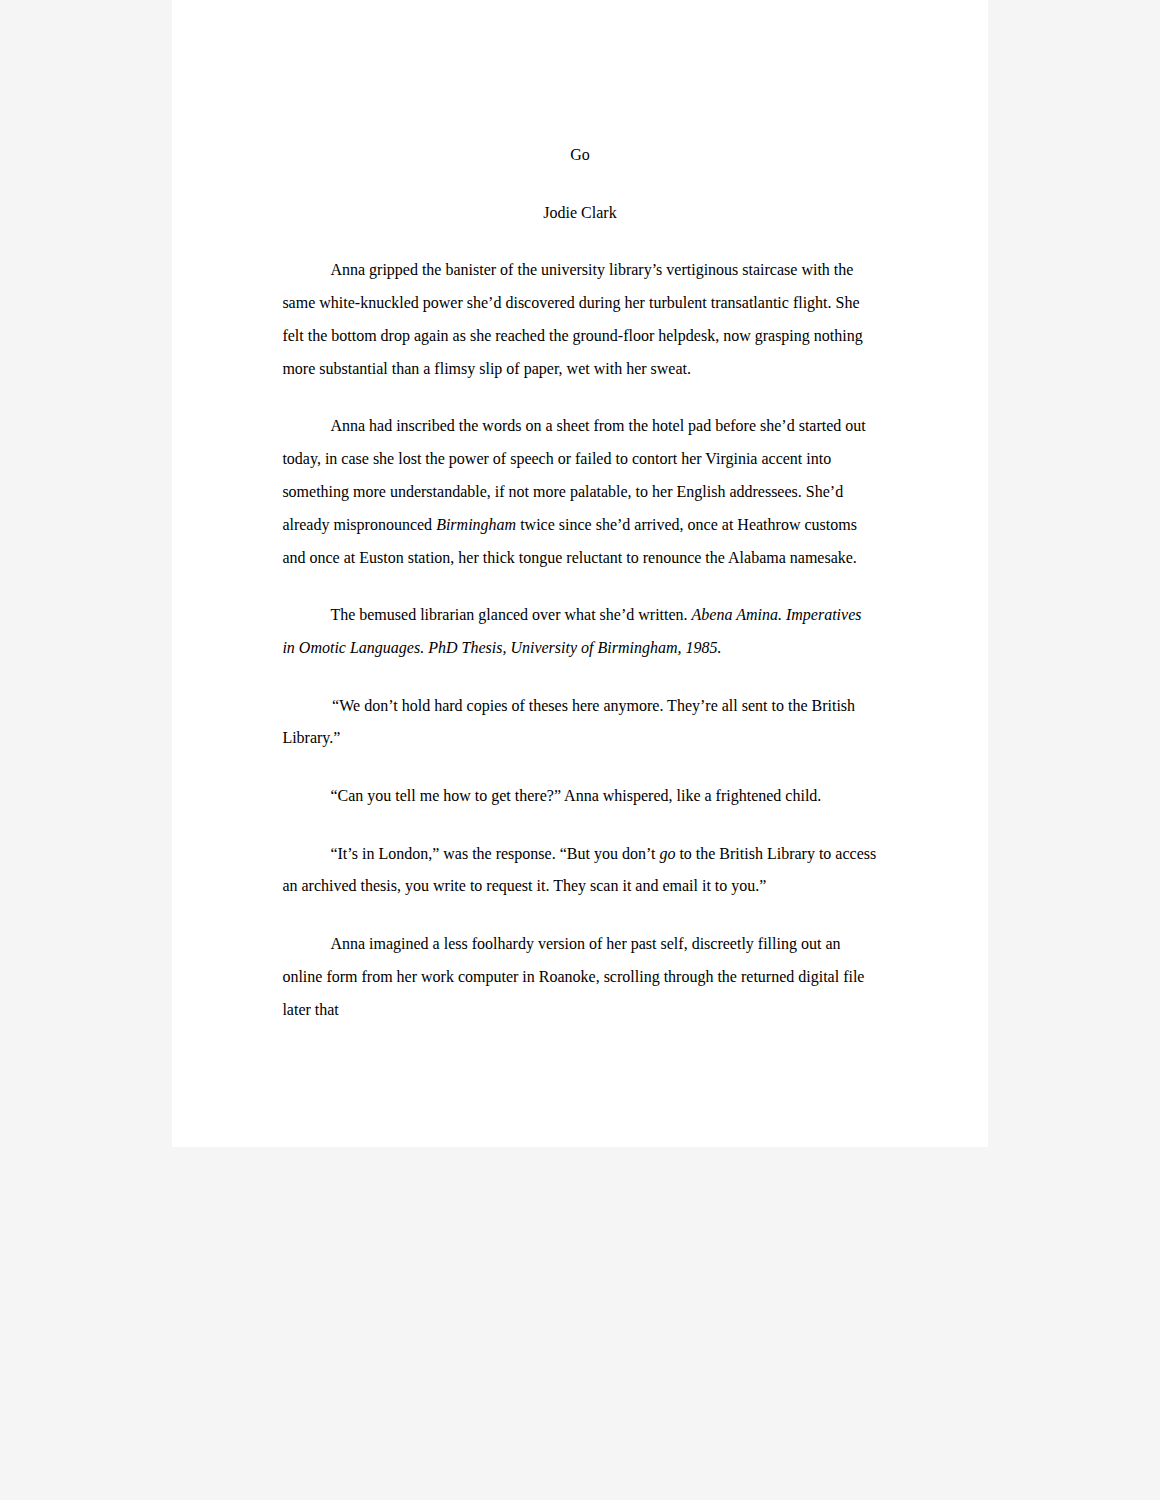Go
Jodie Clark
Anna gripped the banister of the university library’s vertiginous staircase with the same white-knuckled power she’d discovered during her turbulent transatlantic flight. She felt the bottom drop again as she reached the ground-floor helpdesk, now grasping nothing more substantial than a flimsy slip of paper, wet with her sweat.
Anna had inscribed the words on a sheet from the hotel pad before she’d started out today, in case she lost the power of speech or failed to contort her Virginia accent into something more understandable, if not more palatable, to her English addressees. She’d already mispronounced Birmingham twice since she’d arrived, once at Heathrow customs and once at Euston station, her thick tongue reluctant to renounce the Alabama namesake.
The bemused librarian glanced over what she’d written. Abena Amina. Imperatives in Omotic Languages. PhD Thesis, University of Birmingham, 1985.
“We don’t hold hard copies of theses here anymore. They’re all sent to the British Library.”
“Can you tell me how to get there?” Anna whispered, like a frightened child.
“It’s in London,” was the response. “But you don’t go to the British Library to access an archived thesis, you write to request it. They scan it and email it to you.”
Anna imagined a less foolhardy version of her past self, discreetly filling out an online form from her work computer in Roanoke, scrolling through the returned digital file later that